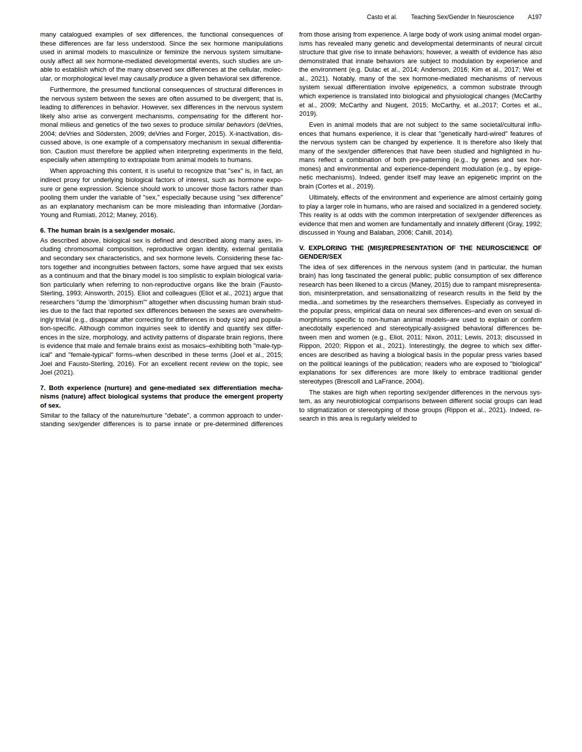Casto et al. Teaching Sex/Gender In Neuroscience A197
many catalogued examples of sex differences, the functional consequences of these differences are far less understood. Since the sex hormone manipulations used in animal models to masculinize or feminize the nervous system simultaneously affect all sex hormone-mediated developmental events, such studies are unable to establish which of the many observed sex differences at the cellular, molecular, or morphological level may causally produce a given behavioral sex difference.
Furthermore, the presumed functional consequences of structural differences in the nervous system between the sexes are often assumed to be divergent; that is, leading to differences in behavior. However, sex differences in the nervous system likely also arise as convergent mechanisms, compensating for the different hormonal milieus and genetics of the two sexes to produce similar behaviors (deVries, 2004; deVries and Södersten, 2009; deVries and Forger, 2015). X-inactivation, discussed above, is one example of a compensatory mechanism in sexual differentiation. Caution must therefore be applied when interpreting experiments in the field, especially when attempting to extrapolate from animal models to humans.
When approaching this content, it is useful to recognize that "sex" is, in fact, an indirect proxy for underlying biological factors of interest, such as hormone exposure or gene expression. Science should work to uncover those factors rather than pooling them under the variable of "sex," especially because using "sex difference" as an explanatory mechanism can be more misleading than informative (Jordan-Young and Rumiati, 2012; Maney, 2016).
6. The human brain is a sex/gender mosaic.
As described above, biological sex is defined and described along many axes, including chromosomal composition, reproductive organ identity, external genitalia and secondary sex characteristics, and sex hormone levels. Considering these factors together and incongruities between factors, some have argued that sex exists as a continuum and that the binary model is too simplistic to explain biological variation particularly when referring to non-reproductive organs like the brain (Fausto-Sterling, 1993; Ainsworth, 2015). Eliot and colleagues (Eliot et al., 2021) argue that researchers "dump the 'dimorphism'" altogether when discussing human brain studies due to the fact that reported sex differences between the sexes are overwhelmingly trivial (e.g., disappear after correcting for differences in body size) and population-specific. Although common inquiries seek to identify and quantify sex differences in the size, morphology, and activity patterns of disparate brain regions, there is evidence that male and female brains exist as mosaics–exhibiting both "male-typical" and "female-typical" forms–when described in these terms (Joel et al., 2015; Joel and Fausto-Sterling, 2016). For an excellent recent review on the topic, see Joel (2021).
7. Both experience (nurture) and gene-mediated sex differentiation mechanisms (nature) affect biological systems that produce the emergent property of sex.
Similar to the fallacy of the nature/nurture "debate", a common approach to understanding sex/gender differences is to parse innate or pre-determined differences from those arising from experience. A large body of work using animal model organisms has revealed many genetic and developmental determinants of neural circuit structure that give rise to innate behaviors; however, a wealth of evidence has also demonstrated that innate behaviors are subject to modulation by experience and the environment (e.g. Dulac et al., 2014; Anderson, 2016; Kim et al., 2017; Wei et al., 2021). Notably, many of the sex hormone-mediated mechanisms of nervous system sexual differentiation involve epigenetics, a common substrate through which experience is translated into biological and physiological changes (McCarthy et al., 2009; McCarthy and Nugent, 2015; McCarthy, et al.,2017; Cortes et al., 2019).
Even in animal models that are not subject to the same societal/cultural influences that humans experience, it is clear that "genetically hard-wired" features of the nervous system can be changed by experience. It is therefore also likely that many of the sex/gender differences that have been studied and highlighted in humans reflect a combination of both pre-patterning (e.g., by genes and sex hormones) and environmental and experience-dependent modulation (e.g., by epigenetic mechanisms). Indeed, gender itself may leave an epigenetic imprint on the brain (Cortes et al., 2019).
Ultimately, effects of the environment and experience are almost certainly going to play a larger role in humans, who are raised and socialized in a gendered society. This reality is at odds with the common interpretation of sex/gender differences as evidence that men and women are fundamentally and innately different (Gray, 1992; discussed in Young and Balaban, 2006; Cahill, 2014).
V. EXPLORING THE (MIS)REPRESENTATION OF THE NEUROSCIENCE OF GENDER/SEX
The idea of sex differences in the nervous system (and in particular, the human brain) has long fascinated the general public; public consumption of sex difference research has been likened to a circus (Maney, 2015) due to rampant misrepresentation, misinterpretation, and sensationalizing of research results in the field by the media...and sometimes by the researchers themselves. Especially as conveyed in the popular press, empirical data on neural sex differences–and even on sexual dimorphisms specific to non-human animal models–are used to explain or confirm anecdotally experienced and stereotypically-assigned behavioral differences between men and women (e.g., Eliot, 2011; Nixon, 2011; Lewis, 2013; discussed in Rippon, 2020; Rippon et al., 2021). Interestingly, the degree to which sex differences are described as having a biological basis in the popular press varies based on the political leanings of the publication; readers who are exposed to "biological" explanations for sex differences are more likely to embrace traditional gender stereotypes (Brescoll and LaFrance, 2004).
The stakes are high when reporting sex/gender differences in the nervous system, as any neurobiological comparisons between different social groups can lead to stigmatization or stereotyping of those groups (Rippon et al., 2021). Indeed, research in this area is regularly wielded to